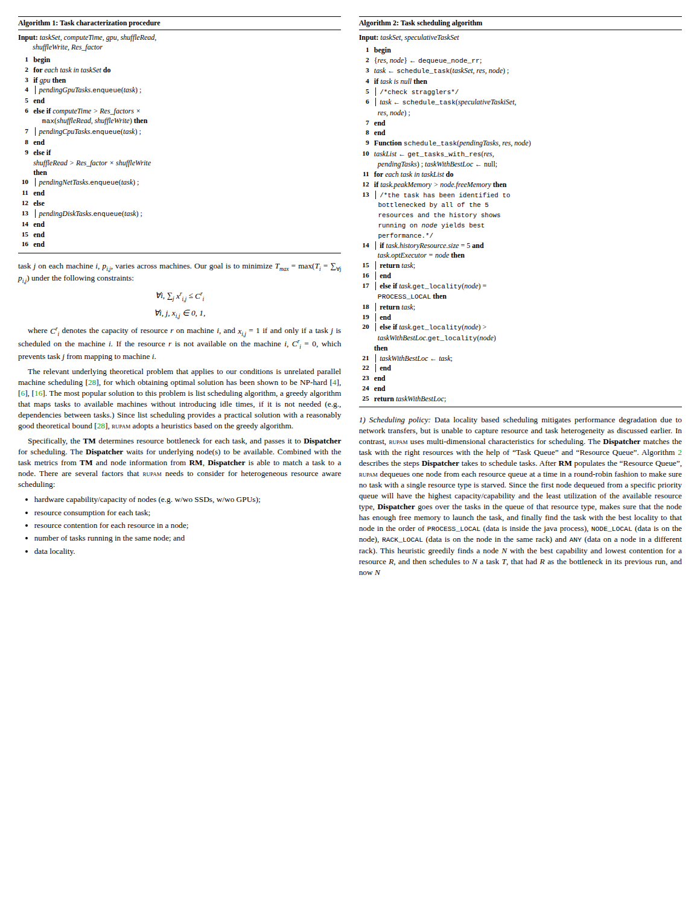Algorithm 1: Task characterization procedure
Input: taskSet, computeTime, gpu, shuffleRead,
shuffleWrite, Res_factor
begin
for each task in taskSet do
if gpu then
pendingGpuTasks.enqueue(task) ;
end
else if computeTime > Res_factors ×
max(shuffleRead, shuffleWrite) then
pendingCpuTasks.enqueue(task) ;
end
else if
shuffleRead > Res_factor × shuffleWrite
then
pendingNetTasks.enqueue(task) ;
end
else
pendingDiskTasks.enqueue(task) ;
end
end
end
task j on each machine i, pi,j, varies across machines. Our goal is to minimize Tmax = max(Ti = ∑∀j pi,j) under the following constraints:
∀i, ∑j xri,j ≤ Cri
∀i, j, xi,j ∈ 0, 1,
where Cri denotes the capacity of resource r on machine i, and xi,j = 1 if and only if a task j is scheduled on the machine i. If the resource r is not available on the machine i, Cri = 0, which prevents task j from mapping to machine i.
The relevant underlying theoretical problem that applies to our conditions is unrelated parallel machine scheduling [28], for which obtaining optimal solution has been shown to be NP-hard [4], [6], [16]. The most popular solution to this problem is list scheduling algorithm, a greedy algorithm that maps tasks to available machines without introducing idle times, if it is not needed (e.g., dependencies between tasks.) Since list scheduling provides a practical solution with a reasonably good theoretical bound [28], rupam adopts a heuristics based on the greedy algorithm.
Specifically, the TM determines resource bottleneck for each task, and passes it to Dispatcher for scheduling. The Dispatcher waits for underlying node(s) to be available. Combined with the task metrics from TM and node information from RM, Dispatcher is able to match a task to a node. There are several factors that rupam needs to consider for heterogeneous resource aware scheduling:
hardware capability/capacity of nodes (e.g. w/wo SSDs, w/wo GPUs);
resource consumption for each task;
resource contention for each resource in a node;
number of tasks running in the same node; and
data locality.
Algorithm 2: Task scheduling algorithm
Input: taskSet, speculativeTaskSet
begin
{res, node} ← dequeue_node_rr;
task ← schedule_task(taskSet, res, node) ;
if task is null then
/*check stragglers*/
task ← schedule_task(speculativeTaskiSet,
res, node) ;
end
end
Function schedule_task(pendingTasks, res, node)
taskList ← get_tasks_with_res(res,
pendingTasks) ; taskWithBestLoc ← null;
for each task in taskList do
if task.peakMemory > node.freeMemory then
/*the task has been identified to
bottlenecked by all of the 5
resources and the history shows
running on node yields best
performance.*/
if task.historyResource.size = 5 and
task.optExecutor = node then
return task;
end
else if task.get_locality(node) =
PROCESS_LOCAL then
return task;
end
else if task.get_locality(node) >
taskWithBestLoc.get_locality(node)
then
taskWithBestLoc ← task;
end
end
end
return taskWithBestLoc;
1) Scheduling policy: Data locality based scheduling mitigates performance degradation due to network transfers, but is unable to capture resource and task heterogeneity as discussed earlier. In contrast, rupam uses multi-dimensional characteristics for scheduling. The Dispatcher matches the task with the right resources with the help of “Task Queue” and “Resource Queue”. Algorithm 2 describes the steps Dispatcher takes to schedule tasks. After RM populates the “Resource Queue”, rupam dequeues one node from each resource queue at a time in a round-robin fashion to make sure no task with a single resource type is starved. Since the first node dequeued from a specific priority queue will have the highest capacity/capability and the least utilization of the available resource type, Dispatcher goes over the tasks in the queue of that resource type, makes sure that the node has enough free memory to launch the task, and finally find the task with the best locality to that node in the order of PROCESS_LOCAL (data is inside the java process), NODE_LOCAL (data is on the node), RACK_LOCAL (data is on the node in the same rack) and ANY (data on a node in a different rack). This heuristic greedily finds a node N with the best capability and lowest contention for a resource R, and then schedules to N a task T, that had R as the bottleneck in its previous run, and now N